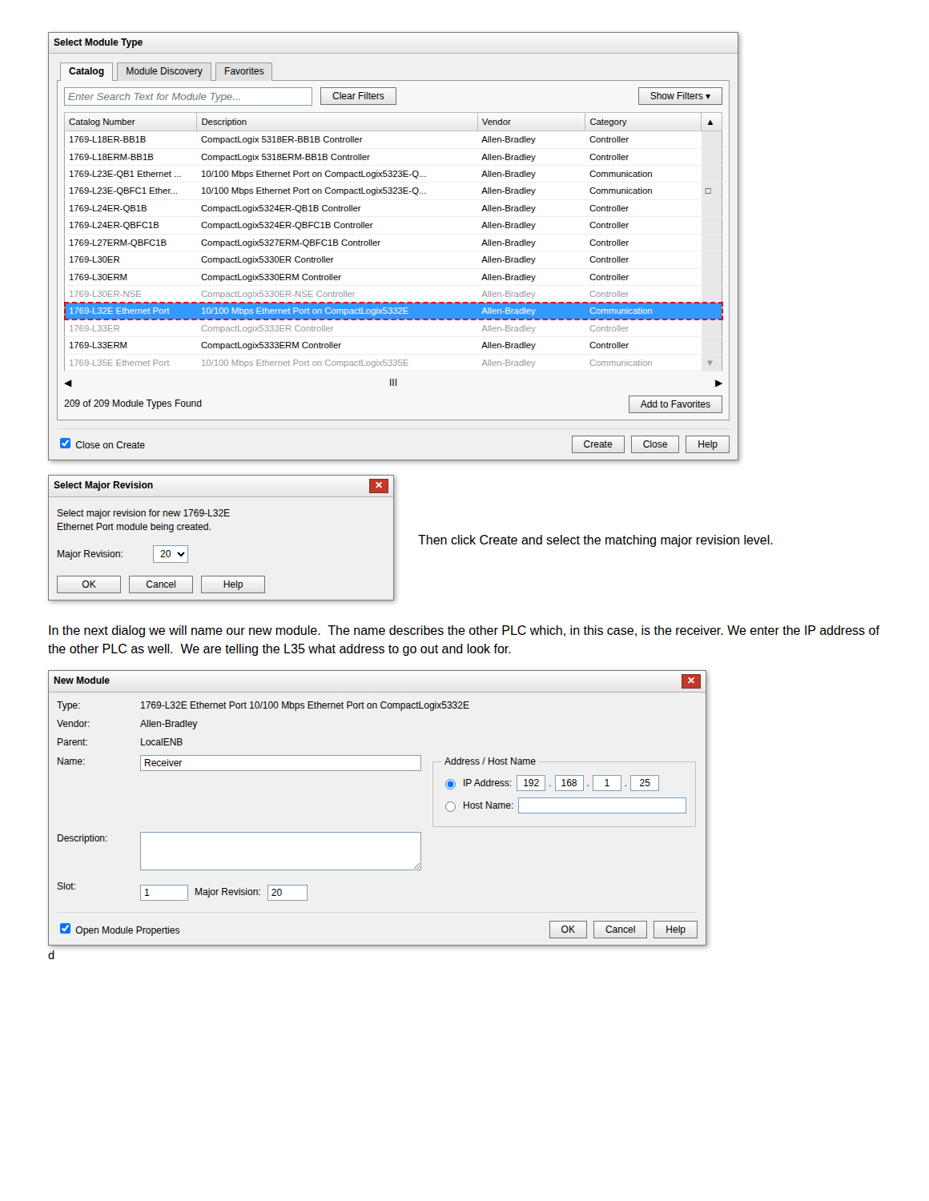Select Module Type
Catalog Module Discovery Favorites
Clear Filters Show Filters ▾
| Catalog Number | Description | Vendor | Category | ▲ |
| --- | --- | --- | --- | --- |
| 1769-L18ER-BB1B | CompactLogix 5318ER-BB1B Controller | Allen-Bradley | Controller | |
| 1769-L18ERM-BB1B | CompactLogix 5318ERM-BB1B Controller | Allen-Bradley | Controller | |
| 1769-L23E-QB1 Ethernet ... | 10/100 Mbps Ethernet Port on CompactLogix5323E-Q... | Allen-Bradley | Communication | |
| 1769-L23E-QBFC1 Ether... | 10/100 Mbps Ethernet Port on CompactLogix5323E-Q... | Allen-Bradley | Communication | □ |
| 1769-L24ER-QB1B | CompactLogix5324ER-QB1B Controller | Allen-Bradley | Controller | |
| 1769-L24ER-QBFC1B | CompactLogix5324ER-QBFC1B Controller | Allen-Bradley | Controller | |
| 1769-L27ERM-QBFC1B | CompactLogix5327ERM-QBFC1B Controller | Allen-Bradley | Controller | |
| 1769-L30ER | CompactLogix5330ER Controller | Allen-Bradley | Controller | |
| 1769-L30ERM | CompactLogix5330ERM Controller | Allen-Bradley | Controller | |
| 1769-L30ER-NSE | CompactLogix5330ER-NSE Controller | Allen-Bradley | Controller | |
| 1769-L32E Ethernet Port | 10/100 Mbps Ethernet Port on CompactLogix5332E | Allen-Bradley | Communication | |
| 1769-L33ER | CompactLogix5333ER Controller | Allen-Bradley | Controller | |
| 1769-L33ERM | CompactLogix5333ERM Controller | Allen-Bradley | Controller | |
| 1769-L35E Ethernet Port | 10/100 Mbps Ethernet Port on CompactLogix5335E | Allen-Bradley | Communication | ▼ |
◀ III ▶
209 of 209 Module Types Found Add to Favorites
Close on Create Create Close Help
Select Major Revision ✕
Select major revision for new 1769-L32E
Ethernet Port module being created.
Major Revision: 20
OK Cancel Help
Then click Create and select the matching major revision level.
In the next dialog we will name our new module. The name describes the other PLC which, in this case, is the receiver. We enter the IP address of the other PLC as well. We are telling the L35 what address to go out and look for.
New Module ✕
Type:
1769-L32E Ethernet Port 10/100 Mbps Ethernet Port on CompactLogix5332E
Vendor:
Allen-Bradley
Parent:
LocalENB
Name:
Address / Host Name
IP Address: . . .
Host Name:
Description:
Slot:
Major Revision:
Open Module Properties OK Cancel Help
d